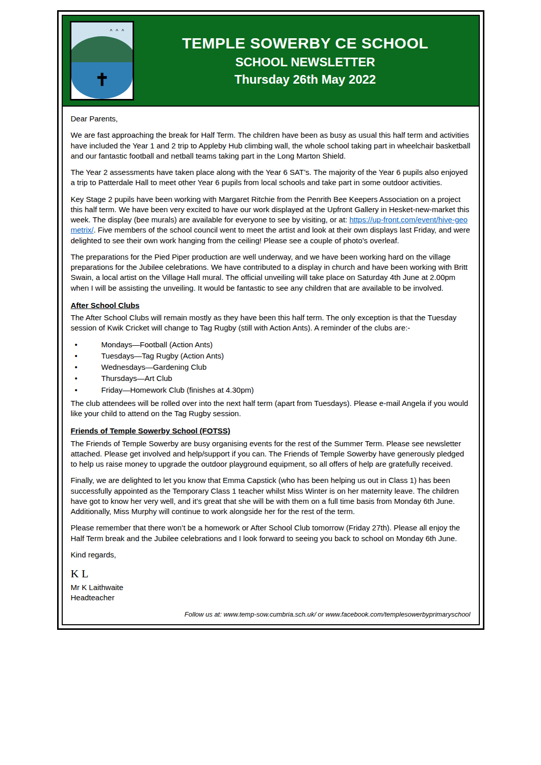^ ^ ^
✝
TEMPLE SOWERBY CE SCHOOL
SCHOOL NEWSLETTER
Thursday 26th May 2022
Dear Parents,
We are fast approaching the break for Half Term. The children have been as busy as usual this half term and activities have included the Year 1 and 2 trip to Appleby Hub climbing wall, the whole school taking part in wheelchair basketball and our fantastic football and netball teams taking part in the Long Marton Shield.
The Year 2 assessments have taken place along with the Year 6 SAT’s. The majority of the Year 6 pupils also enjoyed a trip to Patterdale Hall to meet other Year 6 pupils from local schools and take part in some outdoor activities.
Key Stage 2 pupils have been working with Margaret Ritchie from the Penrith Bee Keepers Association on a project this half term. We have been very excited to have our work displayed at the Upfront Gallery in Hesket-new-market this week. The display (bee murals) are available for everyone to see by visiting, or at: https://up-front.com/event/hive-geometrix/. Five members of the school council went to meet the artist and look at their own displays last Friday, and were delighted to see their own work hanging from the ceiling! Please see a couple of photo’s overleaf.
The preparations for the Pied Piper production are well underway, and we have been working hard on the village preparations for the Jubilee celebrations. We have contributed to a display in church and have been working with Britt Swain, a local artist on the Village Hall mural. The official unveiling will take place on Saturday 4th June at 2.00pm when I will be assisting the unveiling. It would be fantastic to see any children that are available to be involved.
After School Clubs
The After School Clubs will remain mostly as they have been this half term. The only exception is that the Tuesday session of Kwik Cricket will change to Tag Rugby (still with Action Ants). A reminder of the clubs are:-
Mondays—Football (Action Ants)
Tuesdays—Tag Rugby (Action Ants)
Wednesdays—Gardening Club
Thursdays—Art Club
Friday—Homework Club (finishes at 4.30pm)
The club attendees will be rolled over into the next half term (apart from Tuesdays). Please e-mail Angela if you would like your child to attend on the Tag Rugby session.
Friends of Temple Sowerby School (FOTSS)
The Friends of Temple Sowerby are busy organising events for the rest of the Summer Term. Please see newsletter attached. Please get involved and help/support if you can. The Friends of Temple Sowerby have generously pledged to help us raise money to upgrade the outdoor playground equipment, so all offers of help are gratefully received.
Finally, we are delighted to let you know that Emma Capstick (who has been helping us out in Class 1) has been successfully appointed as the Temporary Class 1 teacher whilst Miss Winter is on her maternity leave. The children have got to know her very well, and it’s great that she will be with them on a full time basis from Monday 6th June. Additionally, Miss Murphy will continue to work alongside her for the rest of the term.
Please remember that there won’t be a homework or After School Club tomorrow (Friday 27th). Please all enjoy the Half Term break and the Jubilee celebrations and I look forward to seeing you back to school on Monday 6th June.
Kind regards,
K L
Mr K Laithwaite
Headteacher
Follow us at: www.temp-sow.cumbria.sch.uk/ or www.facebook.com/templesowerbyprimaryschool